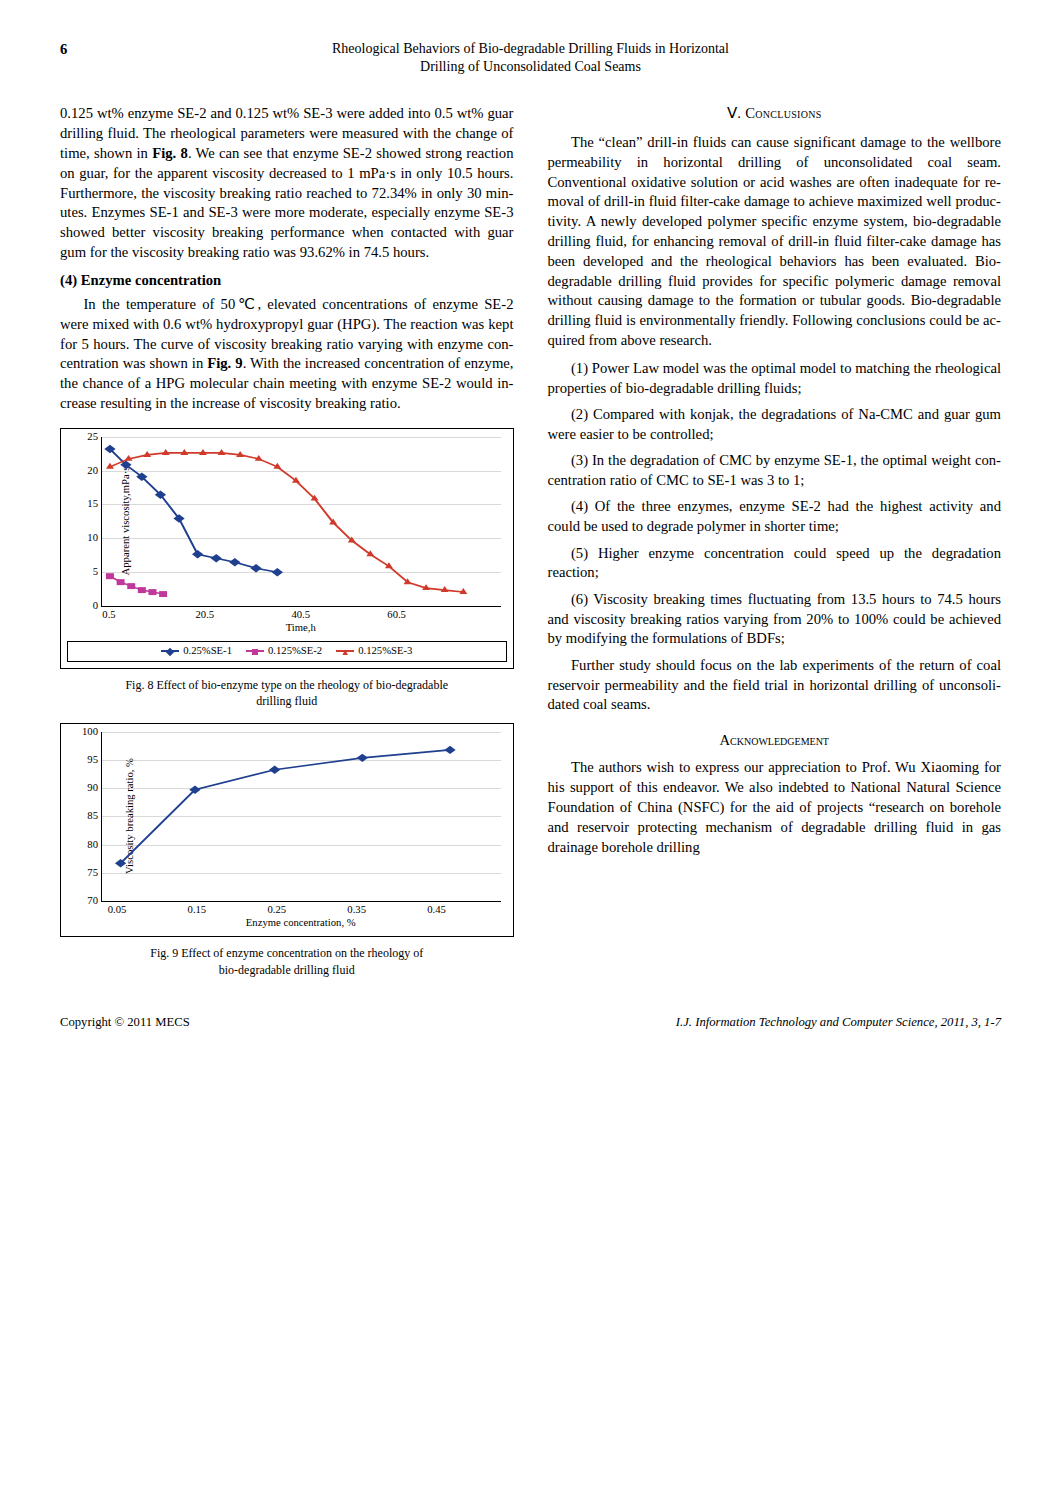6
Rheological Behaviors of Bio-degradable Drilling Fluids in Horizontal
Drilling of Unconsolidated Coal Seams
0.125 wt% enzyme SE-2 and 0.125 wt% SE-3 were added into 0.5 wt% guar drilling fluid. The rheological parameters were measured with the change of time, shown in Fig. 8. We can see that enzyme SE-2 showed strong reaction on guar, for the apparent viscosity decreased to 1 mPa·s in only 10.5 hours. Furthermore, the viscosity breaking ratio reached to 72.34% in only 30 minutes. Enzymes SE-1 and SE-3 were more moderate, especially enzyme SE-3 showed better viscosity breaking performance when contacted with guar gum for the viscosity breaking ratio was 93.62% in 74.5 hours.
(4) Enzyme concentration
In the temperature of 50℃, elevated concentrations of enzyme SE-2 were mixed with 0.6 wt% hydroxypropyl guar (HPG). The reaction was kept for 5 hours. The curve of viscosity breaking ratio varying with enzyme concentration was shown in Fig. 9. With the increased concentration of enzyme, the chance of a HPG molecular chain meeting with enzyme SE-2 would increase resulting in the increase of viscosity breaking ratio.
Apparent viscosity,mPa·s
25 20 15 10 5 0
0.5 20.5 40.5 60.5
Time,h
0.25%SE-1 0.125%SE-2 0.125%SE-3
Fig. 8 Effect of bio-enzyme type on the rheology of bio-degradable drilling fluid
Viscosity breaking ratio, %
100 95 90 85 80 75 70
0.05 0.15 0.25 0.35 0.45
Enzyme concentration, %
Fig. 9 Effect of enzyme concentration on the rheology of bio-degradable drilling fluid
Ⅴ. Conclusions
The “clean” drill-in fluids can cause significant damage to the wellbore permeability in horizontal drilling of unconsolidated coal seam. Conventional oxidative solution or acid washes are often inadequate for removal of drill-in fluid filter-cake damage to achieve maximized well productivity. A newly developed polymer specific enzyme system, bio-degradable drilling fluid, for enhancing removal of drill-in fluid filter-cake damage has been developed and the rheological behaviors has been evaluated. Bio-degradable drilling fluid provides for specific polymeric damage removal without causing damage to the formation or tubular goods. Bio-degradable drilling fluid is environmentally friendly. Following conclusions could be acquired from above research.
(1) Power Law model was the optimal model to matching the rheological properties of bio-degradable drilling fluids;
(2) Compared with konjak, the degradations of Na-CMC and guar gum were easier to be controlled;
(3) In the degradation of CMC by enzyme SE-1, the optimal weight concentration ratio of CMC to SE-1 was 3 to 1;
(4) Of the three enzymes, enzyme SE-2 had the highest activity and could be used to degrade polymer in shorter time;
(5) Higher enzyme concentration could speed up the degradation reaction;
(6) Viscosity breaking times fluctuating from 13.5 hours to 74.5 hours and viscosity breaking ratios varying from 20% to 100% could be achieved by modifying the formulations of BDFs;
Further study should focus on the lab experiments of the return of coal reservoir permeability and the field trial in horizontal drilling of unconsolidated coal seams.
Acknowledgement
The authors wish to express our appreciation to Prof. Wu Xiaoming for his support of this endeavor. We also indebted to National Natural Science Foundation of China (NSFC) for the aid of projects “research on borehole and reservoir protecting mechanism of degradable drilling fluid in gas drainage borehole drilling
Copyright © 2011 MECS
I.J. Information Technology and Computer Science, 2011, 3, 1-7